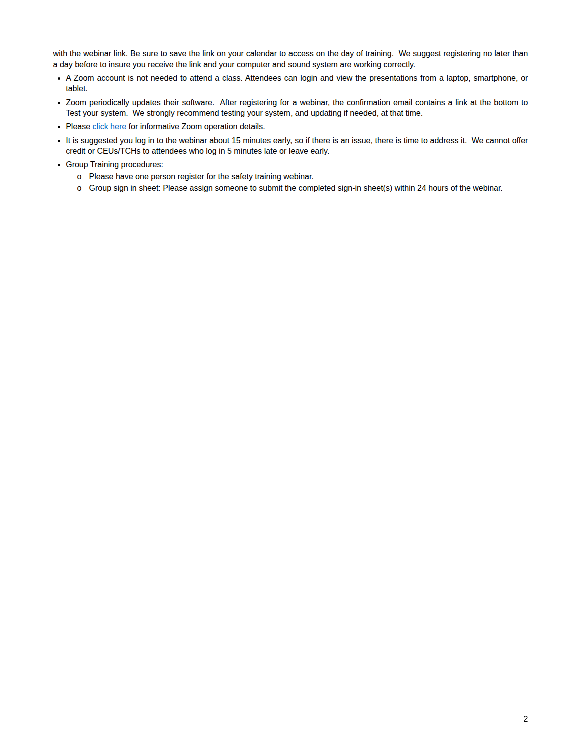with the webinar link. Be sure to save the link on your calendar to access on the day of training. We suggest registering no later than a day before to insure you receive the link and your computer and sound system are working correctly.
A Zoom account is not needed to attend a class. Attendees can login and view the presentations from a laptop, smartphone, or tablet.
Zoom periodically updates their software. After registering for a webinar, the confirmation email contains a link at the bottom to Test your system. We strongly recommend testing your system, and updating if needed, at that time.
Please click here for informative Zoom operation details.
It is suggested you log in to the webinar about 15 minutes early, so if there is an issue, there is time to address it. We cannot offer credit or CEUs/TCHs to attendees who log in 5 minutes late or leave early.
Group Training procedures:
Please have one person register for the safety training webinar.
Group sign in sheet: Please assign someone to submit the completed sign-in sheet(s) within 24 hours of the webinar.
2